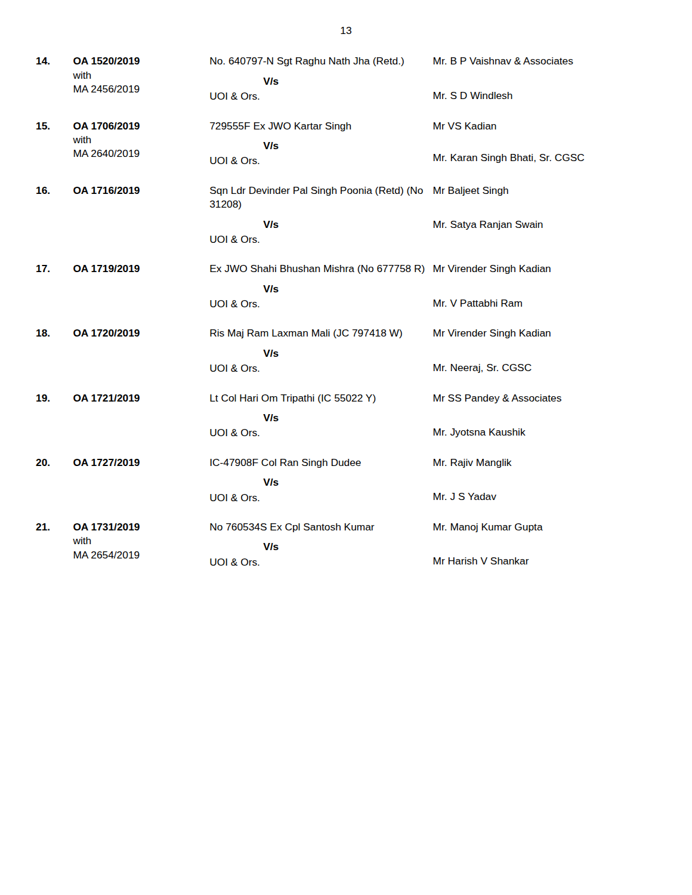13
| 14. | OA 1520/2019 with MA 2456/2019 | No. 640797-N Sgt Raghu Nath Jha (Retd.) V/s UOI & Ors. | Mr. B P Vaishnav & Associates Mr. S D Windlesh |
| 15. | OA 1706/2019 with MA 2640/2019 | 729555F Ex JWO Kartar Singh V/s UOI & Ors. | Mr VS Kadian Mr. Karan Singh Bhati, Sr. CGSC |
| 16. | OA 1716/2019 | Sqn Ldr Devinder Pal Singh Poonia (Retd) (No 31208) V/s UOI & Ors. | Mr Baljeet Singh Mr. Satya Ranjan Swain |
| 17. | OA 1719/2019 | Ex JWO Shahi Bhushan Mishra (No 677758 R) V/s UOI & Ors. | Mr Virender Singh Kadian Mr. V Pattabhi Ram |
| 18. | OA 1720/2019 | Ris Maj Ram Laxman Mali (JC 797418 W) V/s UOI & Ors. | Mr Virender Singh Kadian Mr. Neeraj, Sr. CGSC |
| 19. | OA 1721/2019 | Lt Col Hari Om Tripathi (IC 55022 Y) V/s UOI & Ors. | Mr SS Pandey & Associates Mr. Jyotsna Kaushik |
| 20. | OA 1727/2019 | IC-47908F Col Ran Singh Dudee V/s UOI & Ors. | Mr. Rajiv Manglik Mr. J S Yadav |
| 21. | OA 1731/2019 with MA 2654/2019 | No 760534S Ex Cpl Santosh Kumar V/s UOI & Ors. | Mr. Manoj Kumar Gupta Mr Harish V Shankar |